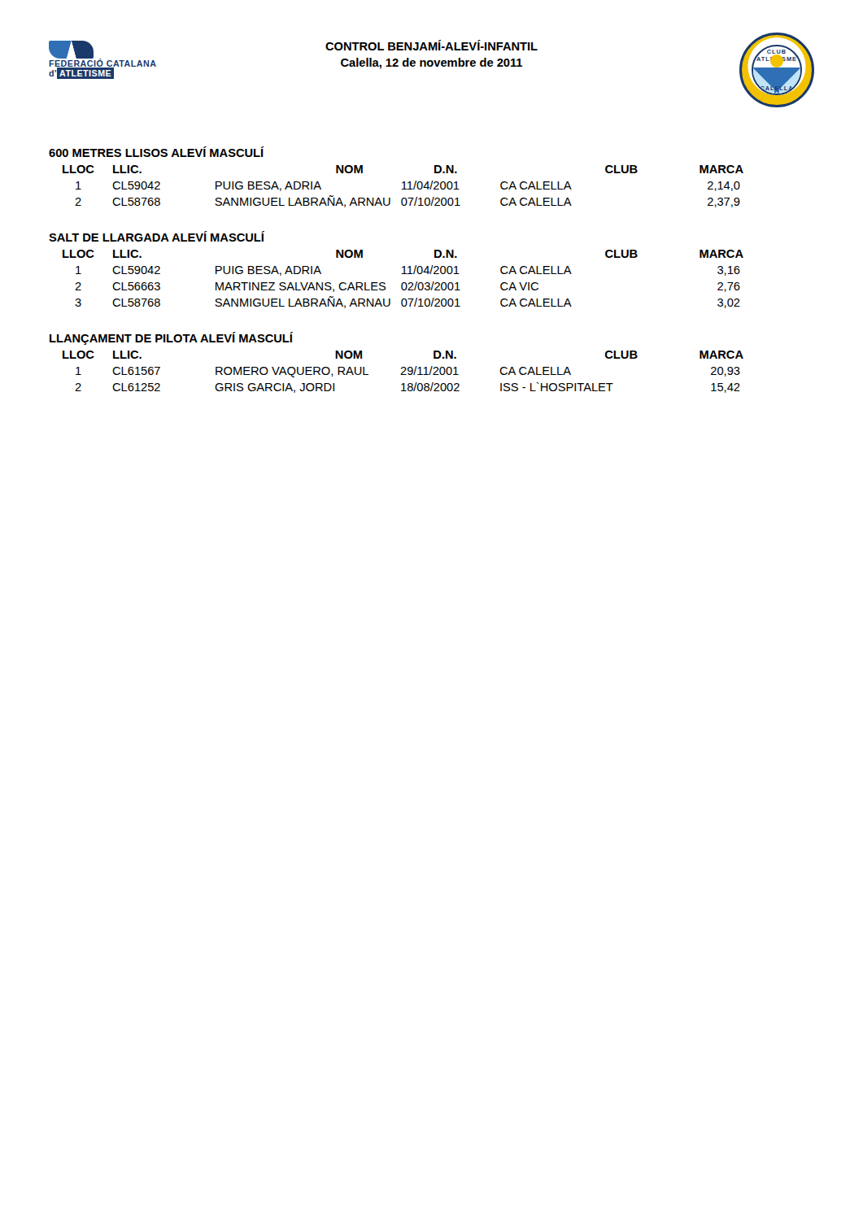FEDERACIÓ CATALANA d'ATLETISME
CONTROL BENJAMÍ-ALEVÍ-INFANTIL
Calella, 12 de novembre de 2011
CLUB ATLETISME
CALELLA
600 METRES LLISOS ALEVÍ MASCULÍ
| LLOC | LLIC. | NOM | D.N. | CLUB | MARCA |
| --- | --- | --- | --- | --- | --- |
| 1 | CL59042 | PUIG BESA, ADRIA | 11/04/2001 | CA CALELLA | 2,14,0 |
| 2 | CL58768 | SANMIGUEL LABRAÑA, ARNAU | 07/10/2001 | CA CALELLA | 2,37,9 |
SALT DE LLARGADA ALEVÍ MASCULÍ
| LLOC | LLIC. | NOM | D.N. | CLUB | MARCA |
| --- | --- | --- | --- | --- | --- |
| 1 | CL59042 | PUIG BESA, ADRIA | 11/04/2001 | CA CALELLA | 3,16 |
| 2 | CL56663 | MARTINEZ SALVANS, CARLES | 02/03/2001 | CA VIC | 2,76 |
| 3 | CL58768 | SANMIGUEL LABRAÑA, ARNAU | 07/10/2001 | CA CALELLA | 3,02 |
LLANÇAMENT DE PILOTA ALEVÍ MASCULÍ
| LLOC | LLIC. | NOM | D.N. | CLUB | MARCA |
| --- | --- | --- | --- | --- | --- |
| 1 | CL61567 | ROMERO VAQUERO, RAUL | 29/11/2001 | CA CALELLA | 20,93 |
| 2 | CL61252 | GRIS GARCIA, JORDI | 18/08/2002 | ISS - L`HOSPITALET | 15,42 |